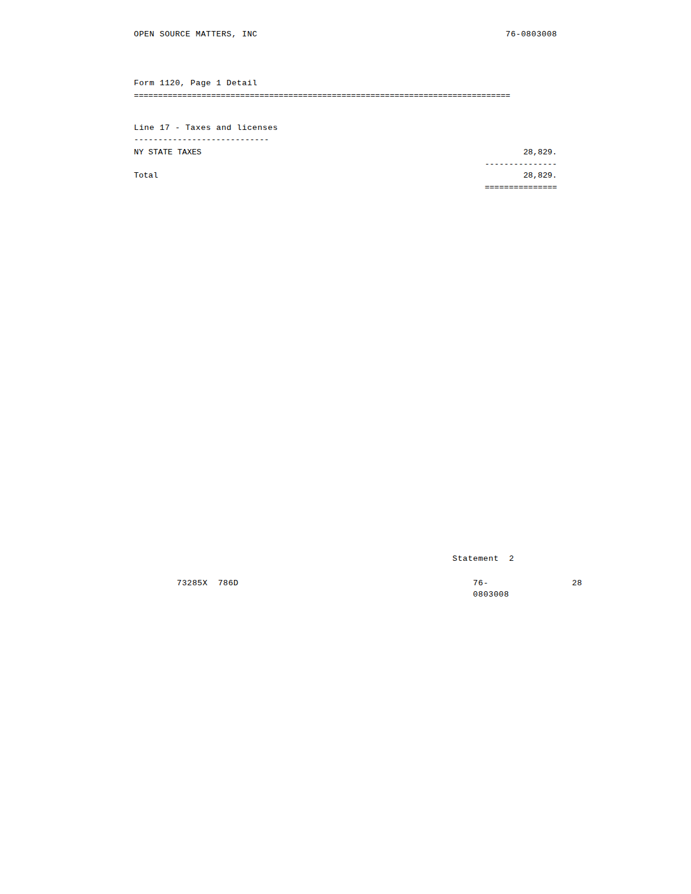OPEN SOURCE MATTERS, INC
76-0803008
Form 1120, Page 1 Detail
==============================================================================
Line 17 - Taxes and licenses
----------------------------
| NY STATE TAXES | 28,829. |
| | --------------- |
| Total | 28,829. |
| | =============== |
Statement 2
73285X 786D 76-0803008 28